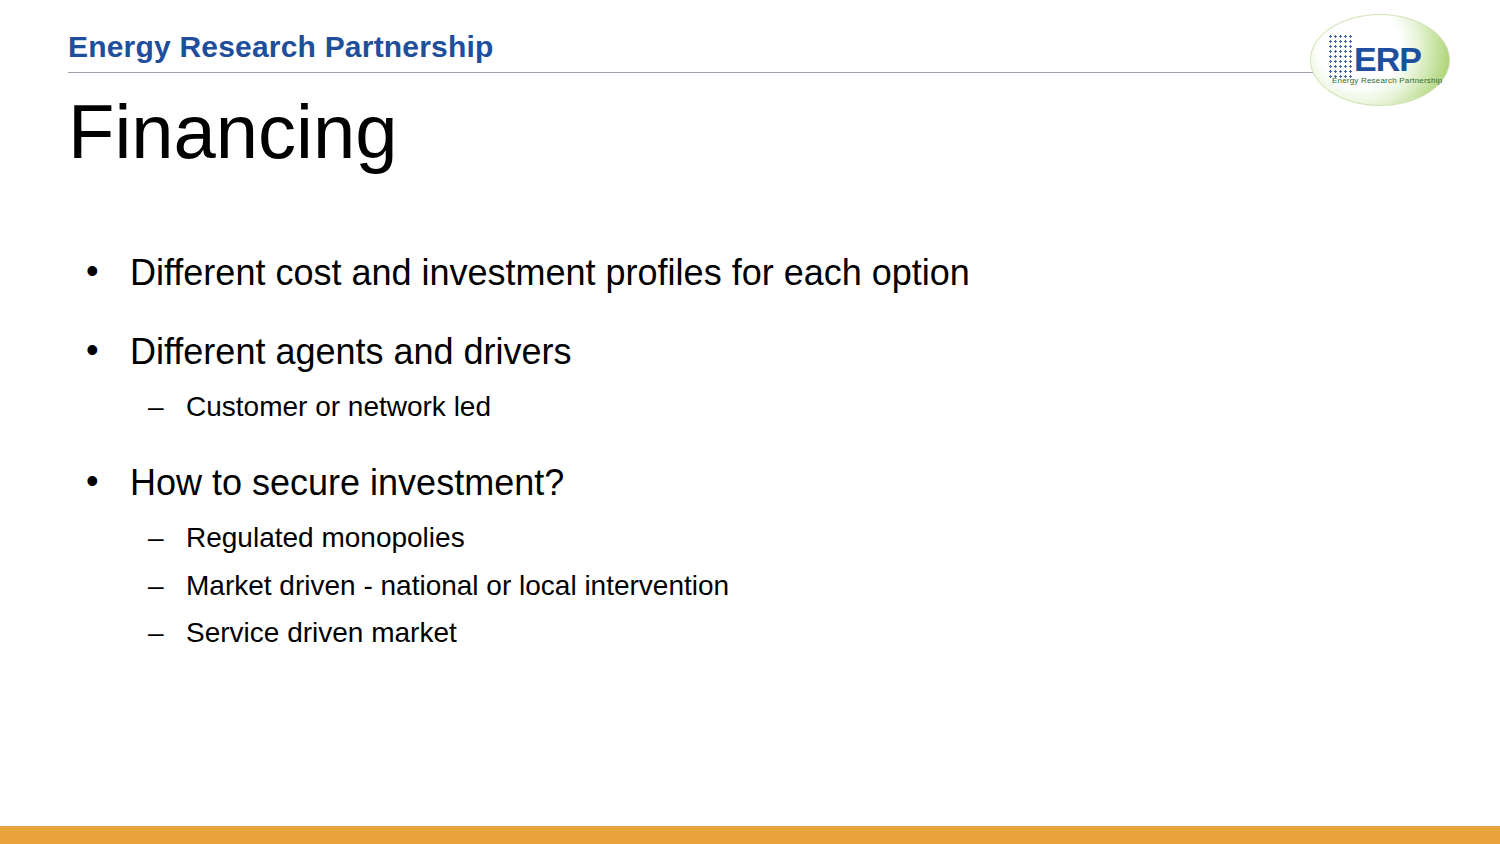Energy Research Partnership
ERP
Energy Research Partnership
Financing
Different cost and investment profiles for each option
Different agents and drivers
Customer or network led
How to secure investment?
Regulated monopolies
Market driven - national or local intervention
Service driven market